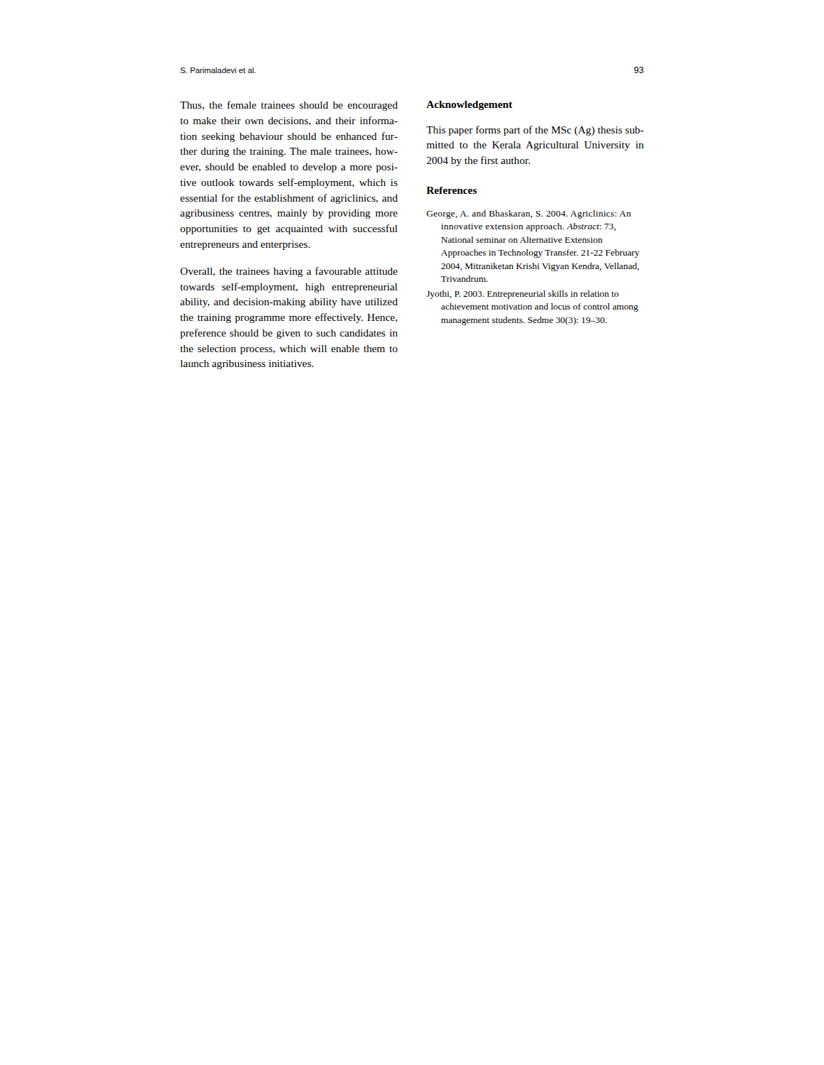S. Parimaladevi et al. 93
Thus, the female trainees should be encouraged to make their own decisions, and their information seeking behaviour should be enhanced further during the training. The male trainees, however, should be enabled to develop a more positive outlook towards self-employment, which is essential for the establishment of agriclinics, and agribusiness centres, mainly by providing more opportunities to get acquainted with successful entrepreneurs and enterprises.
Overall, the trainees having a favourable attitude towards self-employment, high entrepreneurial ability, and decision-making ability have utilized the training programme more effectively. Hence, preference should be given to such candidates in the selection process, which will enable them to launch agribusiness initiatives.
Acknowledgement
This paper forms part of the MSc (Ag) thesis submitted to the Kerala Agricultural University in 2004 by the first author.
References
George, A. and Bhaskaran, S. 2004. Agriclinics: An innovative extension approach. Abstract: 73, National seminar on Alternative Extension Approaches in Technology Transfer. 21-22 February 2004, Mitraniketan Krishi Vigyan Kendra, Vellanad, Trivandrum.
Jyothi, P. 2003. Entrepreneurial skills in relation to achievement motivation and locus of control among management students. Sedme 30(3): 19–30.